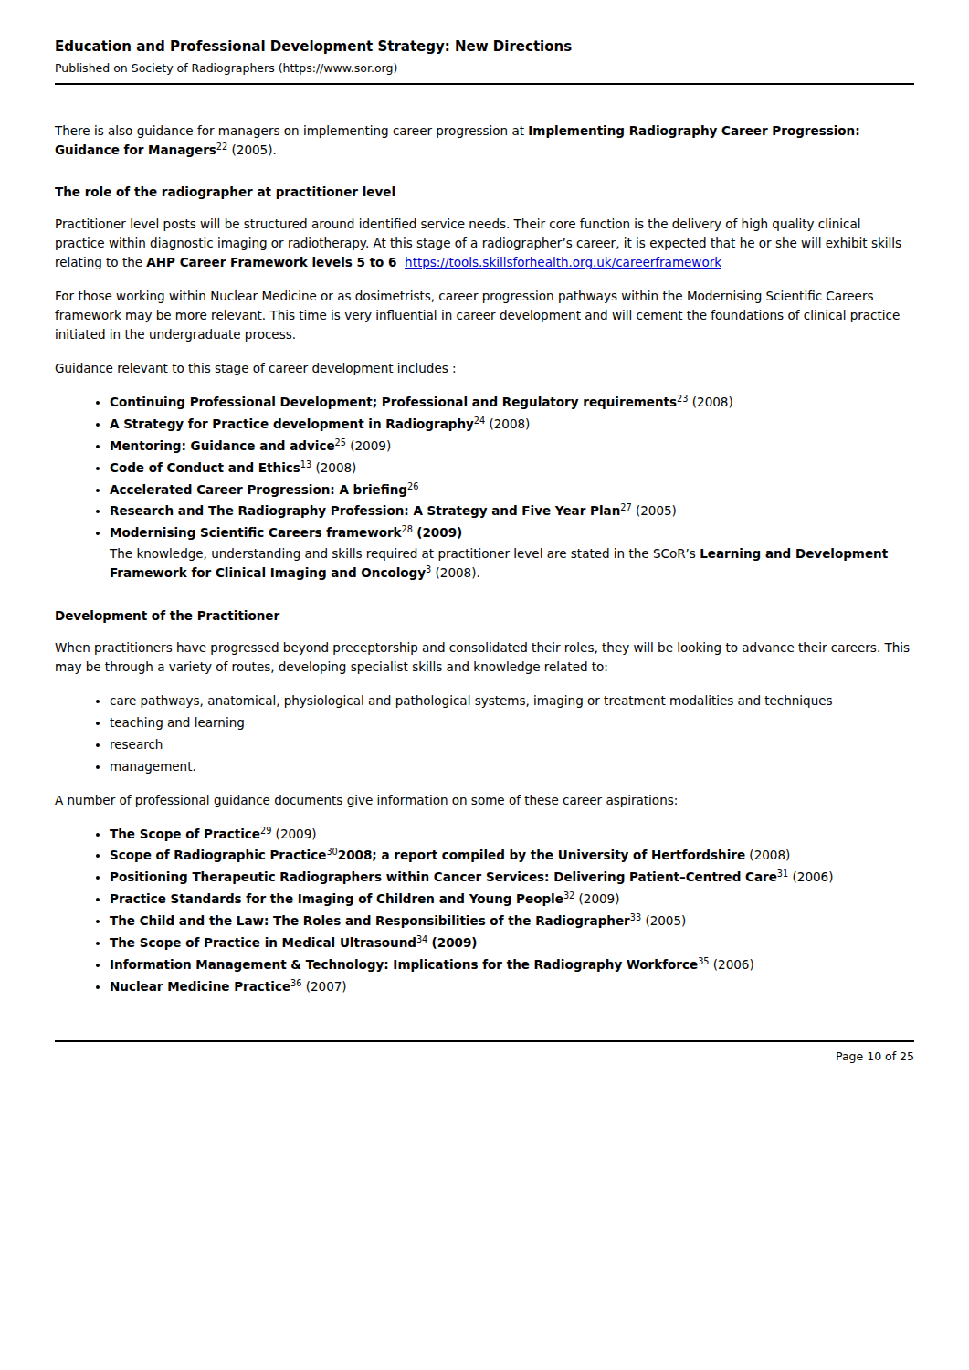Education and Professional Development Strategy: New Directions
Published on Society of Radiographers (https://www.sor.org)
There is also guidance for managers on implementing career progression at Implementing Radiography Career Progression: Guidance for Managers22 (2005).
The role of the radiographer at practitioner level
Practitioner level posts will be structured around identified service needs. Their core function is the delivery of high quality clinical practice within diagnostic imaging or radiotherapy. At this stage of a radiographer’s career, it is expected that he or she will exhibit skills relating to the AHP Career Framework levels 5 to 6 https://tools.skillsforhealth.org.uk/careerframework
For those working within Nuclear Medicine or as dosimetrists, career progression pathways within the Modernising Scientific Careers framework may be more relevant. This time is very influential in career development and will cement the foundations of clinical practice initiated in the undergraduate process.
Guidance relevant to this stage of career development includes :
Continuing Professional Development; Professional and Regulatory requirements23 (2008)
A Strategy for Practice development in Radiography24 (2008)
Mentoring: Guidance and advice25 (2009)
Code of Conduct and Ethics13 (2008)
Accelerated Career Progression: A briefing26
Research and The Radiography Profession: A Strategy and Five Year Plan27 (2005)
Modernising Scientific Careers framework28 (2009) The knowledge, understanding and skills required at practitioner level are stated in the SCoR’s Learning and Development Framework for Clinical Imaging and Oncology3 (2008).
Development of the Practitioner
When practitioners have progressed beyond preceptorship and consolidated their roles, they will be looking to advance their careers. This may be through a variety of routes, developing specialist skills and knowledge related to:
care pathways, anatomical, physiological and pathological systems, imaging or treatment modalities and techniques
teaching and learning
research
management.
A number of professional guidance documents give information on some of these career aspirations:
The Scope of Practice29 (2009)
Scope of Radiographic Practice302008; a report compiled by the University of Hertfordshire (2008)
Positioning Therapeutic Radiographers within Cancer Services: Delivering Patient–Centred Care31 (2006)
Practice Standards for the Imaging of Children and Young People32 (2009)
The Child and the Law: The Roles and Responsibilities of the Radiographer33 (2005)
The Scope of Practice in Medical Ultrasound34 (2009)
Information Management & Technology: Implications for the Radiography Workforce35 (2006)
Nuclear Medicine Practice36 (2007)
Page 10 of 25